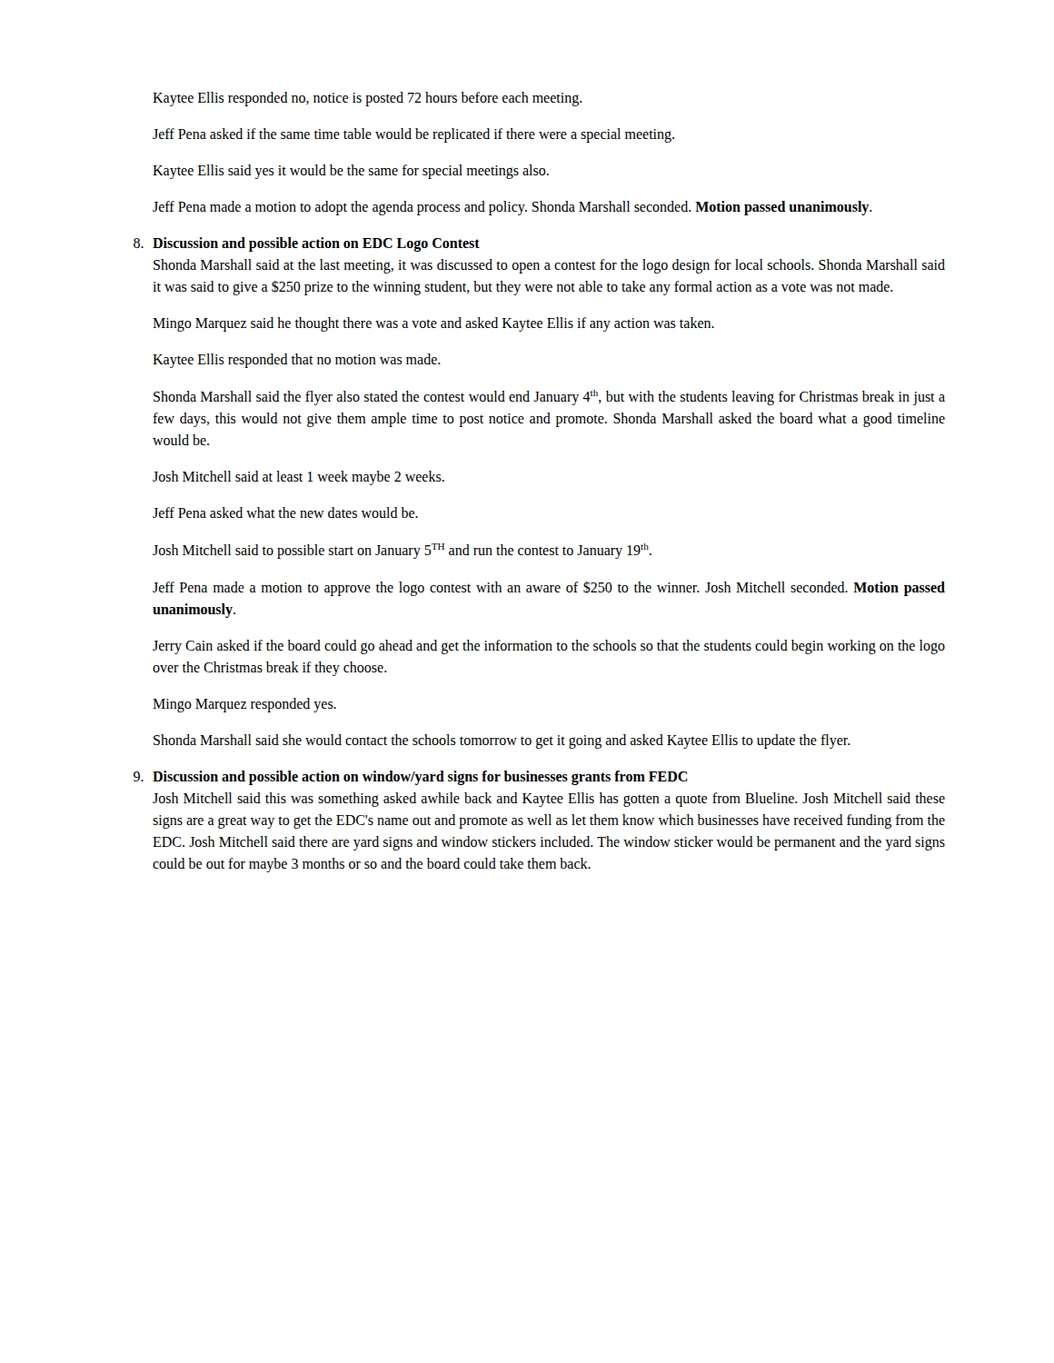Kaytee Ellis responded no, notice is posted 72 hours before each meeting.
Jeff Pena asked if the same time table would be replicated if there were a special meeting.
Kaytee Ellis said yes it would be the same for special meetings also.
Jeff Pena made a motion to adopt the agenda process and policy. Shonda Marshall seconded. Motion passed unanimously.
8. Discussion and possible action on EDC Logo Contest
Shonda Marshall said at the last meeting, it was discussed to open a contest for the logo design for local schools. Shonda Marshall said it was said to give a $250 prize to the winning student, but they were not able to take any formal action as a vote was not made.
Mingo Marquez said he thought there was a vote and asked Kaytee Ellis if any action was taken.
Kaytee Ellis responded that no motion was made.
Shonda Marshall said the flyer also stated the contest would end January 4th, but with the students leaving for Christmas break in just a few days, this would not give them ample time to post notice and promote. Shonda Marshall asked the board what a good timeline would be.
Josh Mitchell said at least 1 week maybe 2 weeks.
Jeff Pena asked what the new dates would be.
Josh Mitchell said to possible start on January 5TH and run the contest to January 19th.
Jeff Pena made a motion to approve the logo contest with an aware of $250 to the winner. Josh Mitchell seconded. Motion passed unanimously.
Jerry Cain asked if the board could go ahead and get the information to the schools so that the students could begin working on the logo over the Christmas break if they choose.
Mingo Marquez responded yes.
Shonda Marshall said she would contact the schools tomorrow to get it going and asked Kaytee Ellis to update the flyer.
9. Discussion and possible action on window/yard signs for businesses grants from FEDC
Josh Mitchell said this was something asked awhile back and Kaytee Ellis has gotten a quote from Blueline. Josh Mitchell said these signs are a great way to get the EDC's name out and promote as well as let them know which businesses have received funding from the EDC. Josh Mitchell said there are yard signs and window stickers included. The window sticker would be permanent and the yard signs could be out for maybe 3 months or so and the board could take them back.